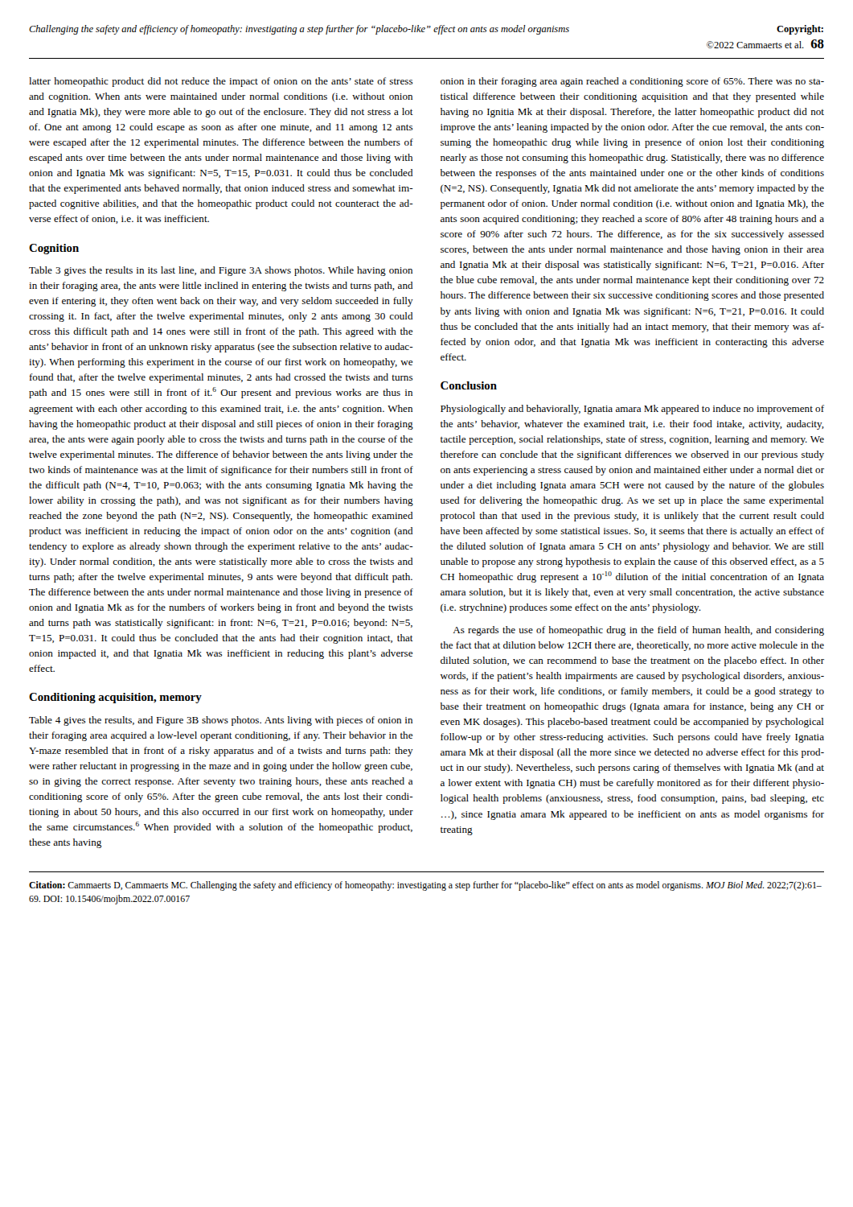Challenging the safety and efficiency of homeopathy: investigating a step further for “placebo-like” effect on ants as model organisms
Copyright:
©2022 Cammaerts et al.68
latter homeopathic product did not reduce the impact of onion on the ants’ state of stress and cognition. When ants were maintained under normal conditions (i.e. without onion and Ignatia Mk), they were more able to go out of the enclosure. They did not stress a lot of. One ant among 12 could escape as soon as after one minute, and 11 among 12 ants were escaped after the 12 experimental minutes. The difference between the numbers of escaped ants over time between the ants under normal maintenance and those living with onion and Ignatia Mk was significant: N=5, T=15, P=0.031. It could thus be concluded that the experimented ants behaved normally, that onion induced stress and somewhat impacted cognitive abilities, and that the homeopathic product could not counteract the adverse effect of onion, i.e. it was inefficient.
Cognition
Table 3 gives the results in its last line, and Figure 3A shows photos. While having onion in their foraging area, the ants were little inclined in entering the twists and turns path, and even if entering it, they often went back on their way, and very seldom succeeded in fully crossing it. In fact, after the twelve experimental minutes, only 2 ants among 30 could cross this difficult path and 14 ones were still in front of the path. This agreed with the ants’ behavior in front of an unknown risky apparatus (see the subsection relative to audacity). When performing this experiment in the course of our first work on homeopathy, we found that, after the twelve experimental minutes, 2 ants had crossed the twists and turns path and 15 ones were still in front of it.6 Our present and previous works are thus in agreement with each other according to this examined trait, i.e. the ants’ cognition. When having the homeopathic product at their disposal and still pieces of onion in their foraging area, the ants were again poorly able to cross the twists and turns path in the course of the twelve experimental minutes. The difference of behavior between the ants living under the two kinds of maintenance was at the limit of significance for their numbers still in front of the difficult path (N=4, T=10, P=0.063; with the ants consuming Ignatia Mk having the lower ability in crossing the path), and was not significant as for their numbers having reached the zone beyond the path (N=2, NS). Consequently, the homeopathic examined product was inefficient in reducing the impact of onion odor on the ants’ cognition (and tendency to explore as already shown through the experiment relative to the ants’ audacity). Under normal condition, the ants were statistically more able to cross the twists and turns path; after the twelve experimental minutes, 9 ants were beyond that difficult path. The difference between the ants under normal maintenance and those living in presence of onion and Ignatia Mk as for the numbers of workers being in front and beyond the twists and turns path was statistically significant: in front: N=6, T=21, P=0.016; beyond: N=5, T=15, P=0.031. It could thus be concluded that the ants had their cognition intact, that onion impacted it, and that Ignatia Mk was inefficient in reducing this plant’s adverse effect.
Conditioning acquisition, memory
Table 4 gives the results, and Figure 3B shows photos. Ants living with pieces of onion in their foraging area acquired a low-level operant conditioning, if any. Their behavior in the Y-maze resembled that in front of a risky apparatus and of a twists and turns path: they were rather reluctant in progressing in the maze and in going under the hollow green cube, so in giving the correct response. After seventy two training hours, these ants reached a conditioning score of only 65%. After the green cube removal, the ants lost their conditioning in about 50 hours, and this also occurred in our first work on homeopathy, under the same circumstances.6 When provided with a solution of the homeopathic product, these ants having
onion in their foraging area again reached a conditioning score of 65%. There was no statistical difference between their conditioning acquisition and that they presented while having no Ignitia Mk at their disposal. Therefore, the latter homeopathic product did not improve the ants’ leaning impacted by the onion odor. After the cue removal, the ants consuming the homeopathic drug while living in presence of onion lost their conditioning nearly as those not consuming this homeopathic drug. Statistically, there was no difference between the responses of the ants maintained under one or the other kinds of conditions (N=2, NS). Consequently, Ignatia Mk did not ameliorate the ants’ memory impacted by the permanent odor of onion. Under normal condition (i.e. without onion and Ignatia Mk), the ants soon acquired conditioning; they reached a score of 80% after 48 training hours and a score of 90% after such 72 hours. The difference, as for the six successively assessed scores, between the ants under normal maintenance and those having onion in their area and Ignatia Mk at their disposal was statistically significant: N=6, T=21, P=0.016. After the blue cube removal, the ants under normal maintenance kept their conditioning over 72 hours. The difference between their six successive conditioning scores and those presented by ants living with onion and Ignatia Mk was significant: N=6, T=21, P=0.016. It could thus be concluded that the ants initially had an intact memory, that their memory was affected by onion odor, and that Ignatia Mk was inefficient in conteracting this adverse effect.
Conclusion
Physiologically and behaviorally, Ignatia amara Mk appeared to induce no improvement of the ants’ behavior, whatever the examined trait, i.e. their food intake, activity, audacity, tactile perception, social relationships, state of stress, cognition, learning and memory. We therefore can conclude that the significant differences we observed in our previous study on ants experiencing a stress caused by onion and maintained either under a normal diet or under a diet including Ignata amara 5CH were not caused by the nature of the globules used for delivering the homeopathic drug. As we set up in place the same experimental protocol than that used in the previous study, it is unlikely that the current result could have been affected by some statistical issues. So, it seems that there is actually an effect of the diluted solution of Ignata amara 5 CH on ants’ physiology and behavior. We are still unable to propose any strong hypothesis to explain the cause of this observed effect, as a 5 CH homeopathic drug represent a 10-10 dilution of the initial concentration of an Ignata amara solution, but it is likely that, even at very small concentration, the active substance (i.e. strychnine) produces some effect on the ants’ physiology.
As regards the use of homeopathic drug in the field of human health, and considering the fact that at dilution below 12CH there are, theoretically, no more active molecule in the diluted solution, we can recommend to base the treatment on the placebo effect. In other words, if the patient’s health impairments are caused by psychological disorders, anxiousness as for their work, life conditions, or family members, it could be a good strategy to base their treatment on homeopathic drugs (Ignata amara for instance, being any CH or even MK dosages). This placebo-based treatment could be accompanied by psychological follow-up or by other stress-reducing activities. Such persons could have freely Ignatia amara Mk at their disposal (all the more since we detected no adverse effect for this product in our study). Nevertheless, such persons caring of themselves with Ignatia Mk (and at a lower extent with Ignatia CH) must be carefully monitored as for their different physiological health problems (anxiousness, stress, food consumption, pains, bad sleeping, etc …), since Ignatia amara Mk appeared to be inefficient on ants as model organisms for treating
Citation: Cammaerts D, Cammaerts MC. Challenging the safety and efficiency of homeopathy: investigating a step further for “placebo-like” effect on ants as model organisms. MOJ Biol Med. 2022;7(2):61–69. DOI: 10.15406/mojbm.2022.07.00167